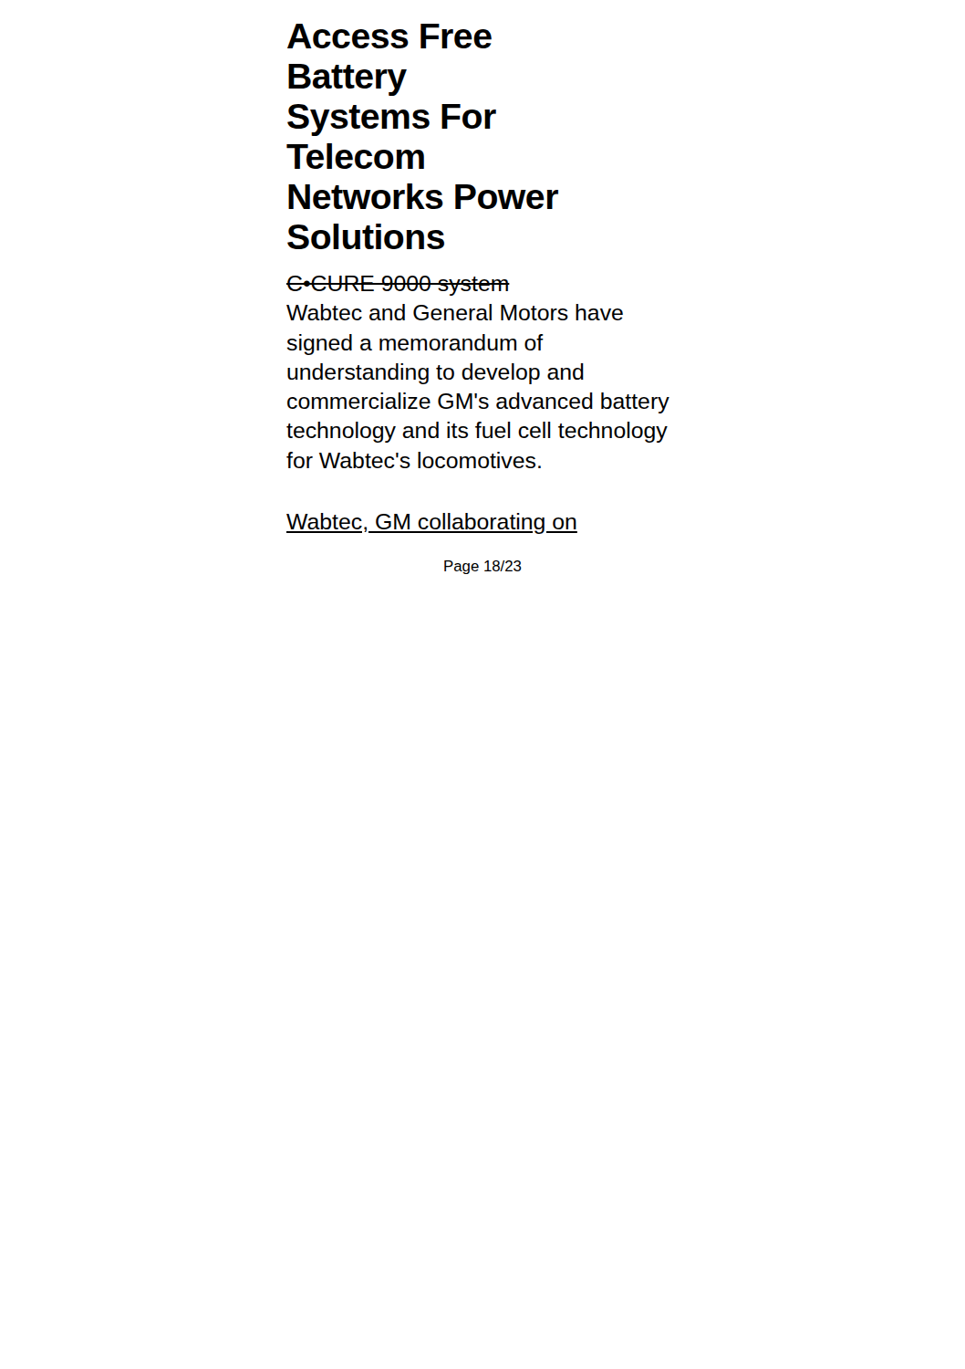Access Free Battery Systems For Telecom Networks Power Solutions
C•CURE 9000 system
Wabtec and General Motors have signed a memorandum of understanding to develop and commercialize GM's advanced battery technology and its fuel cell technology for Wabtec's locomotives.
Wabtec, GM collaborating on
Page 18/23